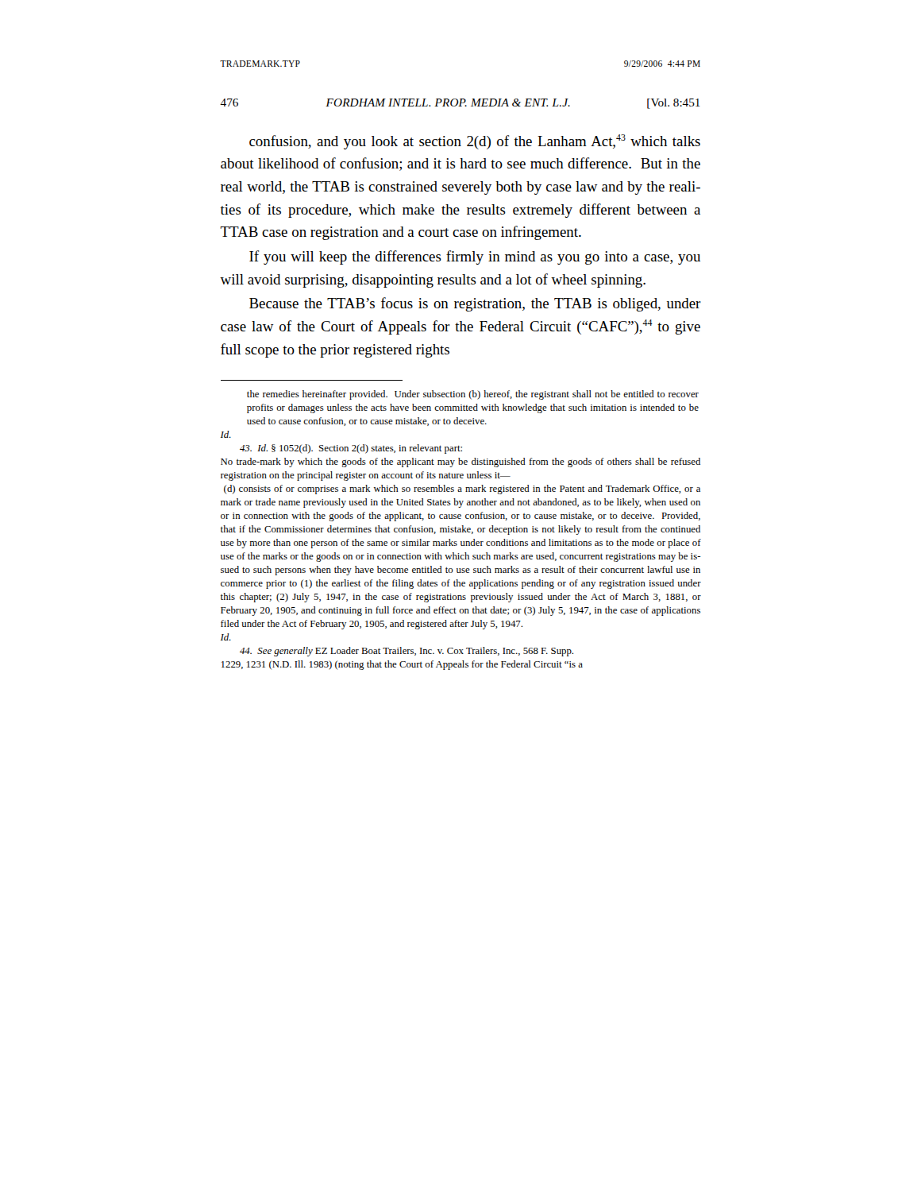Trademark.typ
9/29/2006 4:44 PM
476
Fordham Intell. Prop. Media & Ent. L.J.
[Vol. 8:451
confusion, and you look at section 2(d) of the Lanham Act,43 which talks about likelihood of confusion; and it is hard to see much difference. But in the real world, the TTAB is constrained severely both by case law and by the realities of its procedure, which make the results extremely different between a TTAB case on registration and a court case on infringement.
If you will keep the differences firmly in mind as you go into a case, you will avoid surprising, disappointing results and a lot of wheel spinning.
Because the TTAB’s focus is on registration, the TTAB is obliged, under case law of the Court of Appeals for the Federal Circuit (“CAFC”),44 to give full scope to the prior registered rights
the remedies hereinafter provided. Under subsection (b) hereof, the registrant shall not be entitled to recover profits or damages unless the acts have been committed with knowledge that such imitation is intended to be used to cause confusion, or to cause mistake, or to deceive.
Id.
43. Id. § 1052(d). Section 2(d) states, in relevant part:
No trade-mark by which the goods of the applicant may be distinguished from the goods of others shall be refused registration on the principal register on account of its nature unless it—
(d) consists of or comprises a mark which so resembles a mark registered in the Patent and Trademark Office, or a mark or trade name previously used in the United States by another and not abandoned, as to be likely, when used on or in connection with the goods of the applicant, to cause confusion, or to cause mistake, or to deceive. Provided, that if the Commissioner determines that confusion, mistake, or deception is not likely to result from the continued use by more than one person of the same or similar marks under conditions and limitations as to the mode or place of use of the marks or the goods on or in connection with which such marks are used, concurrent registrations may be issued to such persons when they have become entitled to use such marks as a result of their concurrent lawful use in commerce prior to (1) the earliest of the filing dates of the applications pending or of any registration issued under this chapter; (2) July 5, 1947, in the case of registrations previously issued under the Act of March 3, 1881, or February 20, 1905, and continuing in full force and effect on that date; or (3) July 5, 1947, in the case of applications filed under the Act of February 20, 1905, and registered after July 5, 1947.
Id.
44. See generally EZ Loader Boat Trailers, Inc. v. Cox Trailers, Inc., 568 F. Supp.
1229, 1231 (N.D. Ill. 1983) (noting that the Court of Appeals for the Federal Circuit “is a